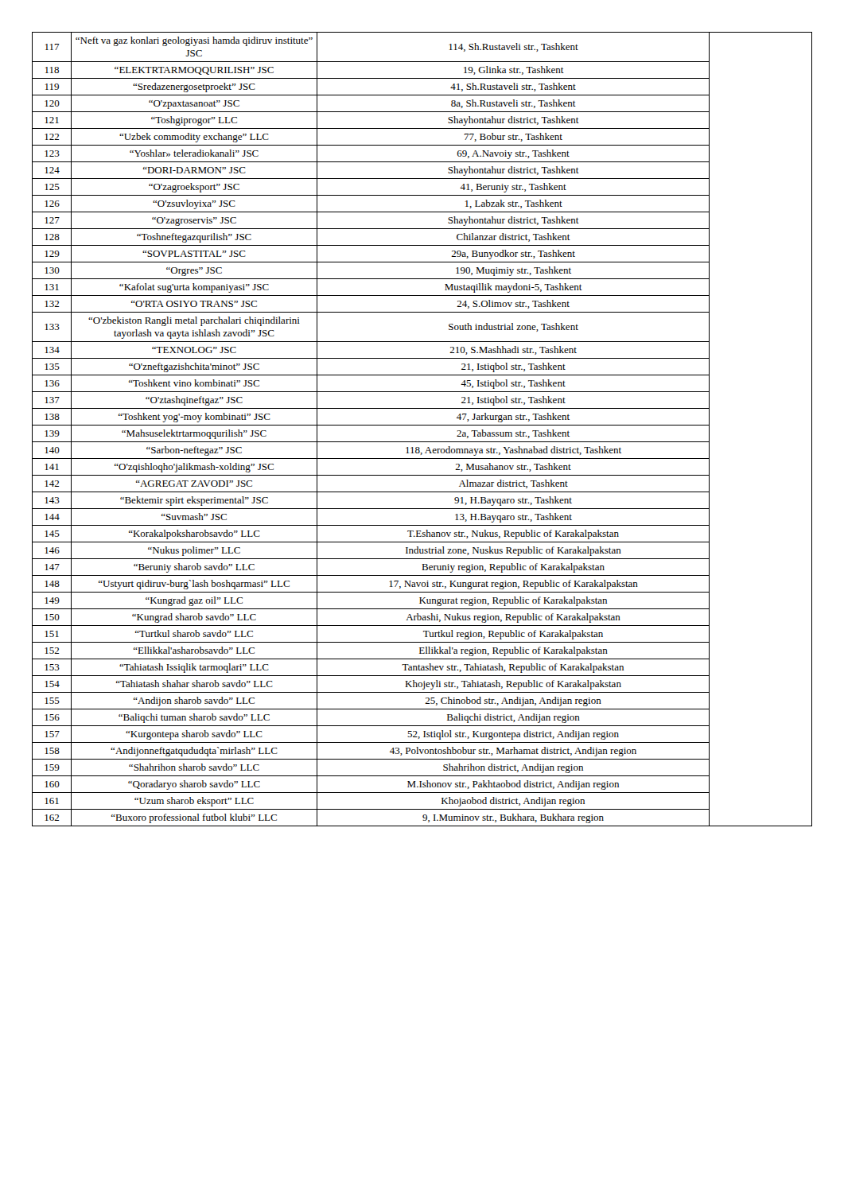| 117 | “Neft va gaz konlari geologiyasi hamda qidiruv institute” JSC | 114, Sh.Rustaveli str., Tashkent | |
| 118 | “ELEKTRTARMOQQURILISH” JSC | 19, Glinka str., Tashkent |
| 119 | “Sredazenergosetproekt” JSC | 41, Sh.Rustaveli str., Tashkent |
| 120 | “O'zpaxtasanoat” JSC | 8a, Sh.Rustaveli str., Tashkent |
| 121 | “Toshgiprogor” LLC | Shayhontahur district, Tashkent |
| 122 | “Uzbek commodity exchange” LLC | 77, Bobur str., Tashkent |
| 123 | “Yoshlar» teleradiokanali” JSC | 69, A.Navoiy str., Tashkent |
| 124 | “DORI-DARMON” JSC | Shayhontahur district, Tashkent |
| 125 | “O'zagroeksport” JSC | 41, Beruniy str., Tashkent |
| 126 | “O'zsuvloyixa” JSC | 1, Labzak str., Tashkent |
| 127 | “O'zagroservis” JSC | Shayhontahur district, Tashkent |
| 128 | “Toshneftegazqurilish” JSC | Chilanzar district, Tashkent |
| 129 | “SOVPLASTITAL” JSC | 29a, Bunyodkor str., Tashkent |
| 130 | “Orgres” JSC | 190, Muqimiy str., Tashkent |
| 131 | “Kafolat sug'urta kompaniyasi” JSC | Mustaqillik maydoni-5, Tashkent |
| 132 | “O'RTA OSIYO TRANS” JSC | 24, S.Olimov str., Tashkent |
| 133 | “O'zbekiston Rangli metal parchalari chiqindilarini tayorlash va qayta ishlash zavodi” JSC | South industrial zone, Tashkent |
| 134 | “TEXNOLOG” JSC | 210, S.Mashhadi str., Tashkent |
| 135 | “O'zneftgazishchita'minot” JSC | 21, Istiqbol str., Tashkent |
| 136 | “Toshkent vino kombinati” JSC | 45, Istiqbol str., Tashkent |
| 137 | “O'ztashqineftgaz” JSC | 21, Istiqbol str., Tashkent |
| 138 | “Toshkent yog'-moy kombinati” JSC | 47, Jarkurgan str., Tashkent |
| 139 | “Mahsuselektrtarmoqqurilish” JSC | 2a, Tabassum str., Tashkent |
| 140 | “Sarbon-neftegaz” JSC | 118, Aerodomnaya str., Yashnabad district, Tashkent |
| 141 | “O'zqishloqho'jalikmash-xolding” JSC | 2, Musahanov str., Tashkent |
| 142 | “AGREGAT ZAVODI” JSC | Almazar district, Tashkent |
| 143 | “Bektemir spirt eksperimental” JSC | 91, H.Bayqaro str., Tashkent |
| 144 | “Suvmash” JSC | 13, H.Bayqaro str., Tashkent |
| 145 | “Korakalpoksharobsavdo” LLC | T.Eshanov str., Nukus, Republic of Karakalpakstan |
| 146 | “Nukus polimer” LLC | Industrial zone, Nuskus Republic of Karakalpakstan |
| 147 | “Beruniy sharob savdo” LLC | Beruniy region, Republic of Karakalpakstan |
| 148 | “Ustyurt qidiruv-burg`lash boshqarmasi” LLC | 17, Navoi str., Kungurat region, Republic of Karakalpakstan |
| 149 | “Kungrad gaz oil” LLC | Kungurat region, Republic of Karakalpakstan |
| 150 | “Kungrad sharob savdo” LLC | Arbashi, Nukus region, Republic of Karakalpakstan |
| 151 | “Turtkul sharob savdo” LLC | Turtkul region, Republic of Karakalpakstan |
| 152 | “Ellikkal'asharobsavdo” LLC | Ellikkal'a region, Republic of Karakalpakstan |
| 153 | “Tahiatash Issiqlik tarmoqlari” LLC | Tantashev str., Tahiatash, Republic of Karakalpakstan |
| 154 | “Tahiatash shahar sharob savdo” LLC | Khojeyli str., Tahiatash, Republic of Karakalpakstan |
| 155 | “Andijon sharob savdo” LLC | 25, Chinobod str., Andijan, Andijan region |
| 156 | “Baliqchi tuman sharob savdo” LLC | Baliqchi district, Andijan region |
| 157 | “Kurgontepa sharob savdo” LLC | 52, Istiqlol str., Kurgontepa district, Andijan region |
| 158 | “Andijonneftgatqududqta`mirlash” LLC | 43, Polvontoshbobur str., Marhamat district, Andijan region |
| 159 | “Shahrihon sharob savdo” LLC | Shahrihon district, Andijan region |
| 160 | “Qoradaryo sharob savdo” LLC | M.Ishonov str., Pakhtaobod district, Andijan region |
| 161 | “Uzum sharob eksport” LLC | Khojaobod district, Andijan region |
| 162 | “Buxoro professional futbol klubi” LLC | 9, I.Muminov str., Bukhara, Bukhara region |